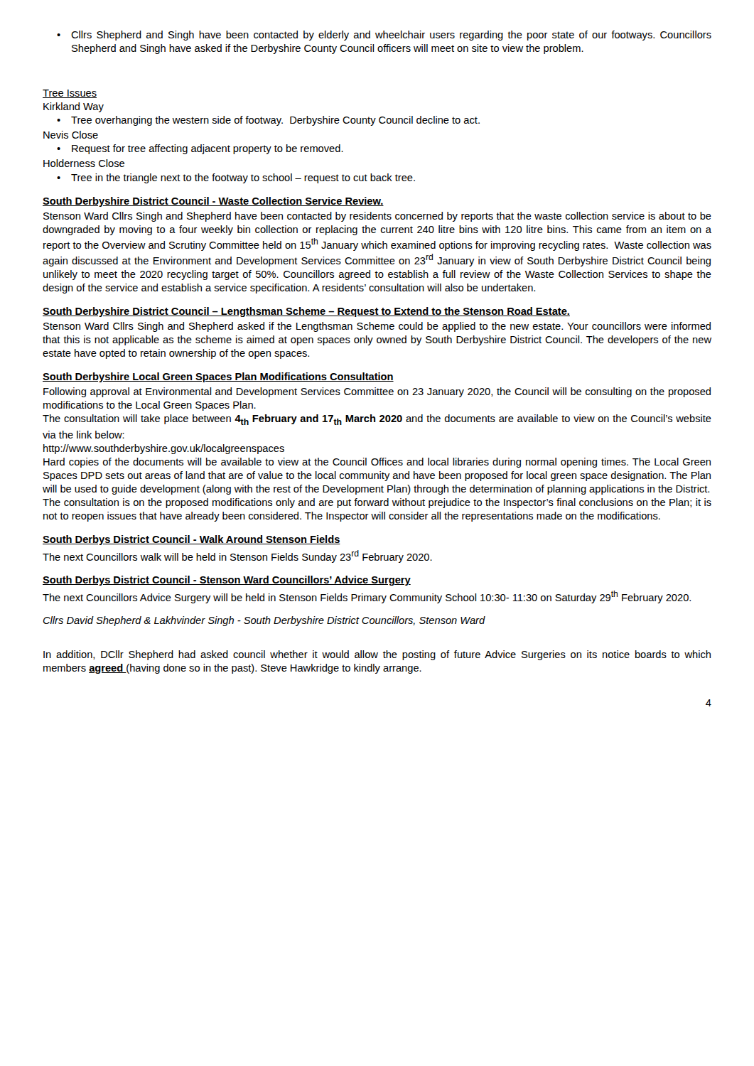Cllrs Shepherd and Singh have been contacted by elderly and wheelchair users regarding the poor state of our footways. Councillors Shepherd and Singh have asked if the Derbyshire County Council officers will meet on site to view the problem.
Tree Issues
Kirkland Way
Tree overhanging the western side of footway. Derbyshire County Council decline to act.
Nevis Close
Request for tree affecting adjacent property to be removed.
Holderness Close
Tree in the triangle next to the footway to school – request to cut back tree.
South Derbyshire District Council - Waste Collection Service Review.
Stenson Ward Cllrs Singh and Shepherd have been contacted by residents concerned by reports that the waste collection service is about to be downgraded by moving to a four weekly bin collection or replacing the current 240 litre bins with 120 litre bins. This came from an item on a report to the Overview and Scrutiny Committee held on 15th January which examined options for improving recycling rates. Waste collection was again discussed at the Environment and Development Services Committee on 23rd January in view of South Derbyshire District Council being unlikely to meet the 2020 recycling target of 50%. Councillors agreed to establish a full review of the Waste Collection Services to shape the design of the service and establish a service specification. A residents’ consultation will also be undertaken.
South Derbyshire District Council – Lengthsman Scheme – Request to Extend to the Stenson Road Estate.
Stenson Ward Cllrs Singh and Shepherd asked if the Lengthsman Scheme could be applied to the new estate. Your councillors were informed that this is not applicable as the scheme is aimed at open spaces only owned by South Derbyshire District Council. The developers of the new estate have opted to retain ownership of the open spaces.
South Derbyshire Local Green Spaces Plan Modifications Consultation
Following approval at Environmental and Development Services Committee on 23 January 2020, the Council will be consulting on the proposed modifications to the Local Green Spaces Plan.
The consultation will take place between 4th February and 17th March 2020 and the documents are available to view on the Council’s website via the link below:
http://www.southderbyshire.gov.uk/localgreenspaces
Hard copies of the documents will be available to view at the Council Offices and local libraries during normal opening times. The Local Green Spaces DPD sets out areas of land that are of value to the local community and have been proposed for local green space designation. The Plan will be used to guide development (along with the rest of the Development Plan) through the determination of planning applications in the District.
The consultation is on the proposed modifications only and are put forward without prejudice to the Inspector’s final conclusions on the Plan; it is not to reopen issues that have already been considered. The Inspector will consider all the representations made on the modifications.
South Derbys District Council - Walk Around Stenson Fields
The next Councillors walk will be held in Stenson Fields Sunday 23rd February 2020.
South Derbys District Council - Stenson Ward Councillors’ Advice Surgery
The next Councillors Advice Surgery will be held in Stenson Fields Primary Community School 10:30- 11:30 on Saturday 29th February 2020.
Cllrs David Shepherd & Lakhvinder Singh - South Derbyshire District Councillors, Stenson Ward
In addition, DCllr Shepherd had asked council whether it would allow the posting of future Advice Surgeries on its notice boards to which members agreed (having done so in the past). Steve Hawkridge to kindly arrange.
4